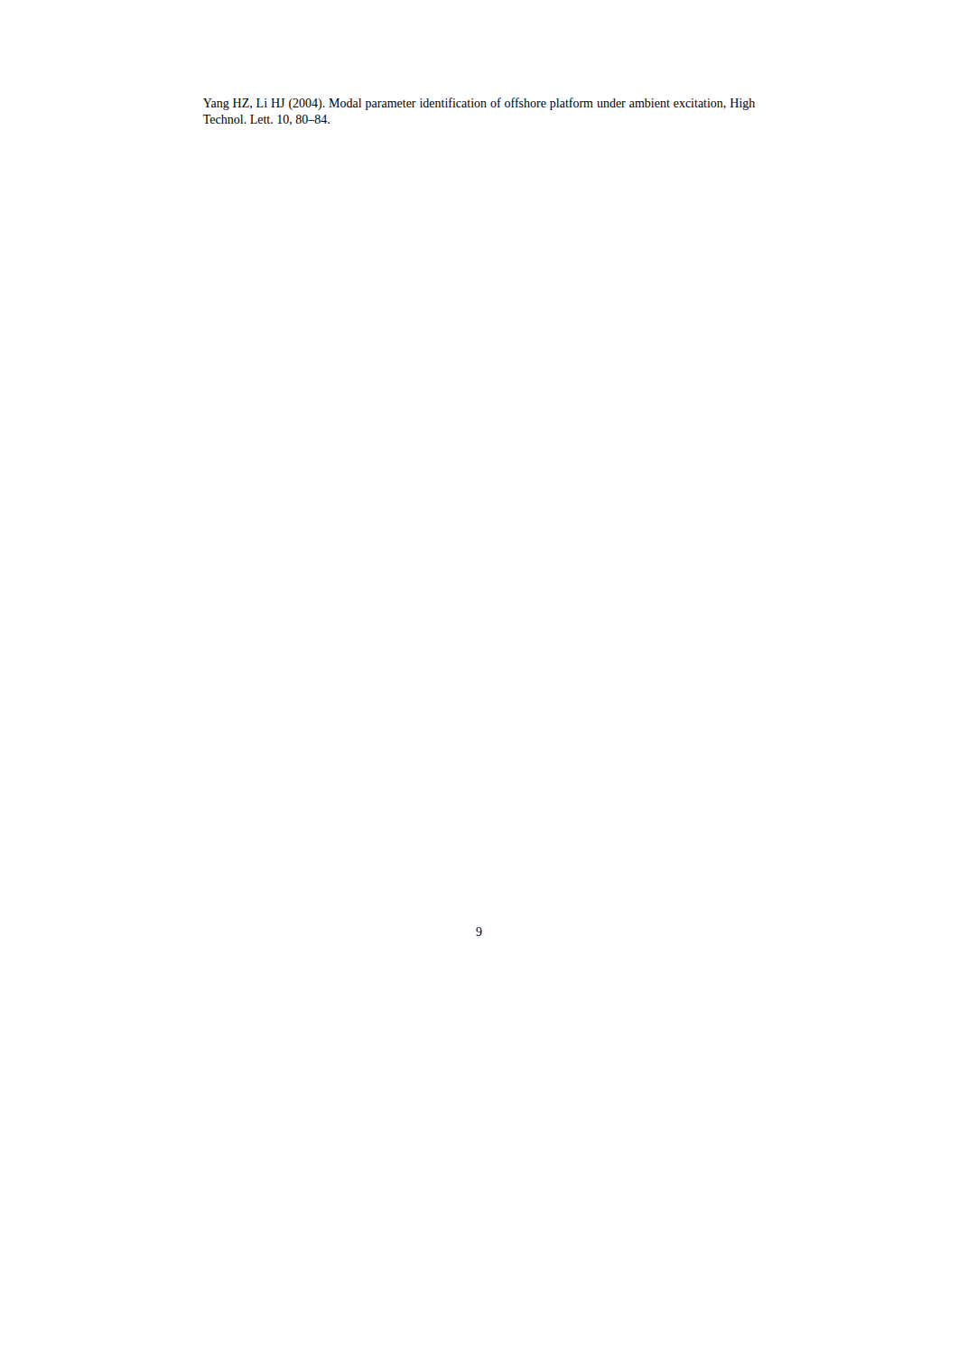Yang HZ, Li HJ (2004). Modal parameter identification of offshore platform under ambient excitation, High Technol. Lett. 10, 80–84.
9